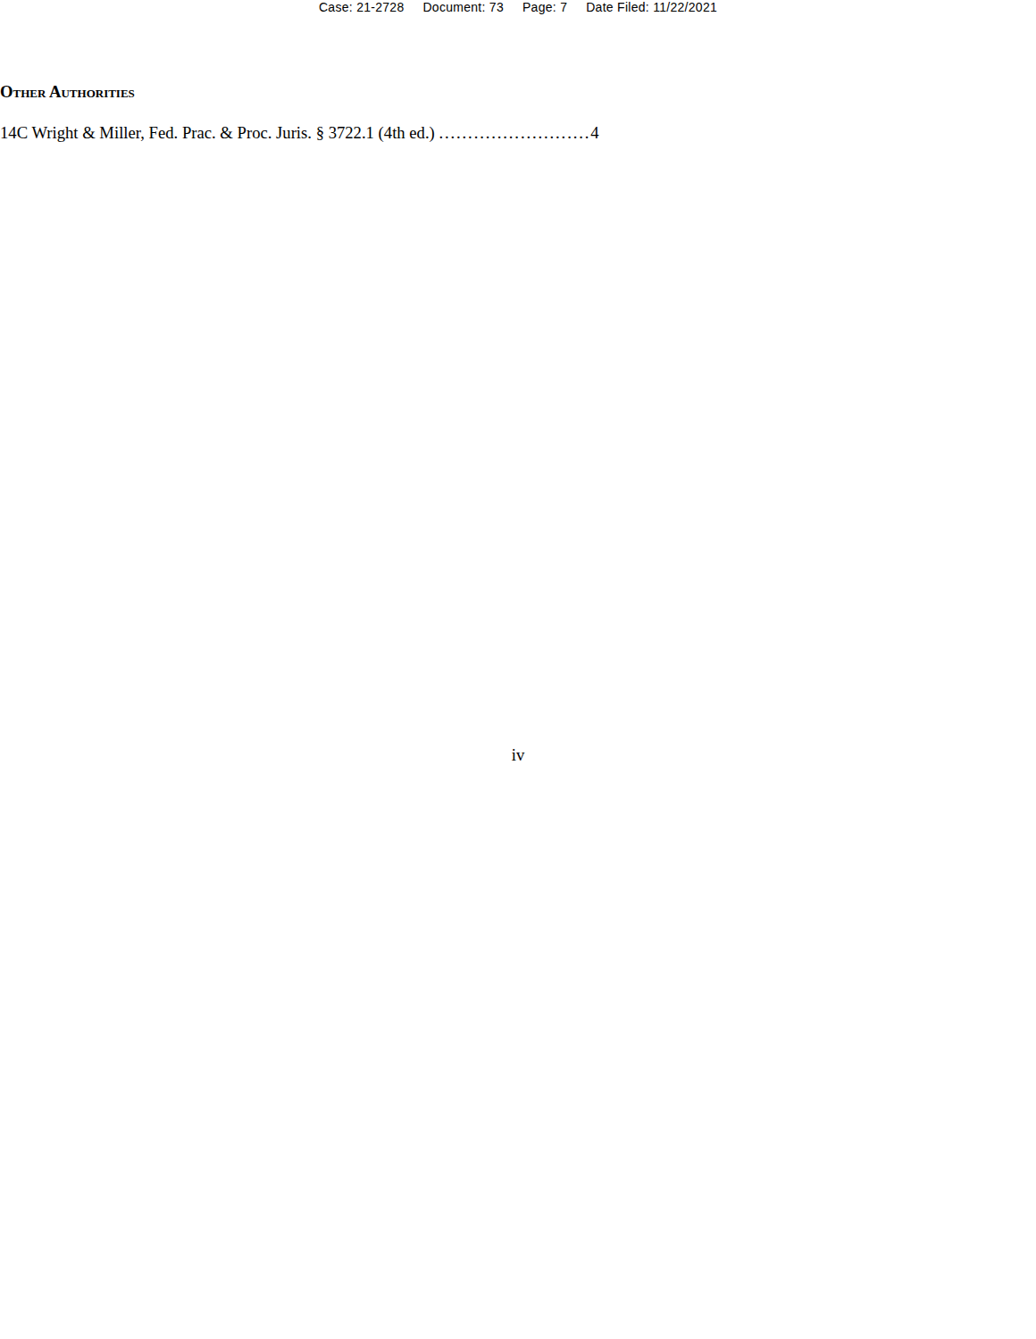Case: 21-2728 Document: 73 Page: 7 Date Filed: 11/22/2021
Other Authorities
14C Wright & Miller, Fed. Prac. & Proc. Juris. § 3722.1 (4th ed.) .......................... 4
iv